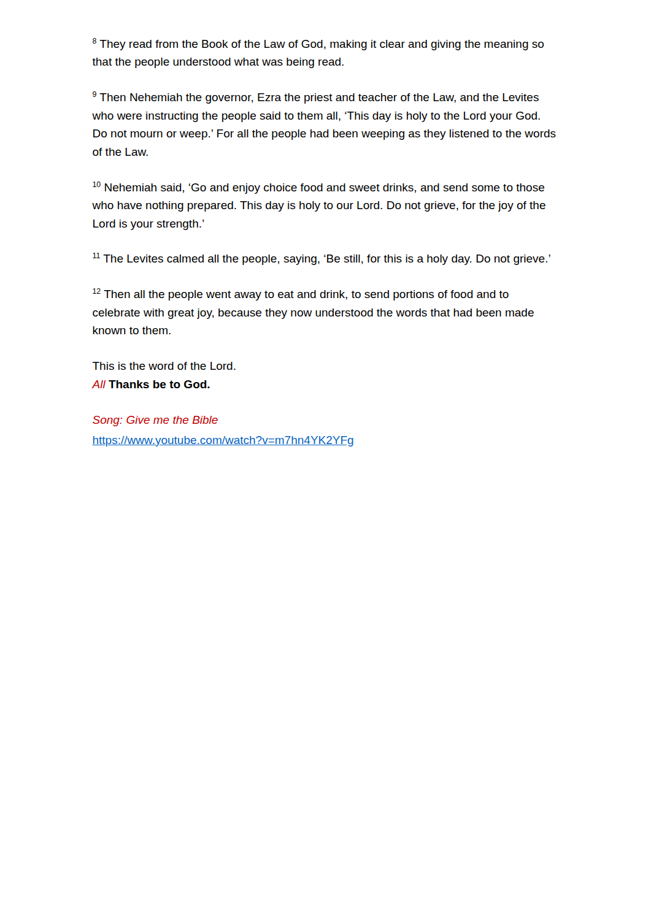8 They read from the Book of the Law of God, making it clear and giving the meaning so that the people understood what was being read.
9 Then Nehemiah the governor, Ezra the priest and teacher of the Law, and the Levites who were instructing the people said to them all, ‘This day is holy to the Lord your God. Do not mourn or weep.’ For all the people had been weeping as they listened to the words of the Law.
10 Nehemiah said, ‘Go and enjoy choice food and sweet drinks, and send some to those who have nothing prepared. This day is holy to our Lord. Do not grieve, for the joy of the Lord is your strength.’
11 The Levites calmed all the people, saying, ‘Be still, for this is a holy day. Do not grieve.’
12 Then all the people went away to eat and drink, to send portions of food and to celebrate with great joy, because they now understood the words that had been made known to them.
This is the word of the Lord.
All Thanks be to God.
Song: Give me the Bible
https://www.youtube.com/watch?v=m7hn4YK2YFg